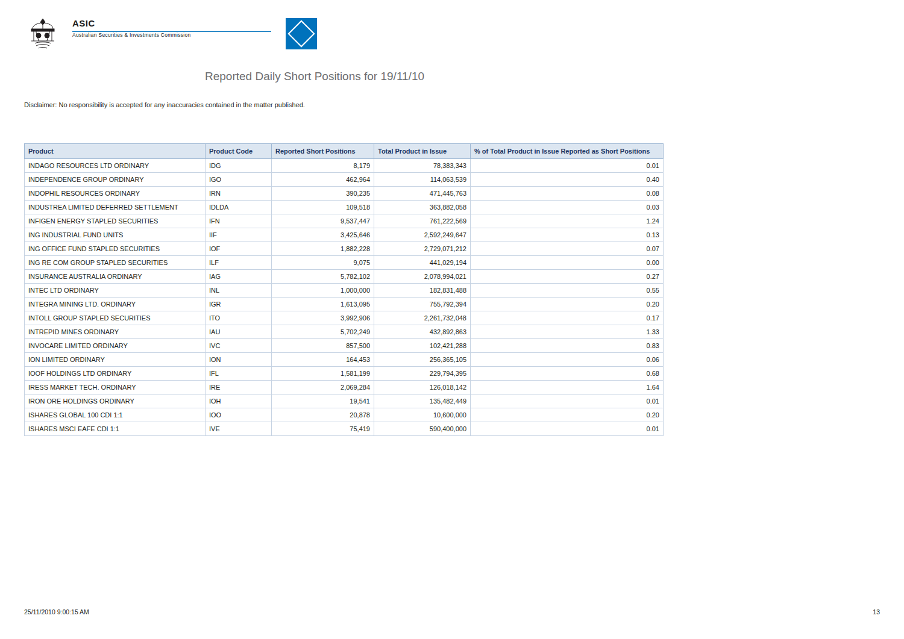ASIC
Australian Securities & Investments Commission
Reported Daily Short Positions for 19/11/10
Disclaimer: No responsibility is accepted for any inaccuracies contained in the matter published.
| Product | Product Code | Reported Short Positions | Total Product in Issue | % of Total Product in Issue Reported as Short Positions |
| --- | --- | --- | --- | --- |
| INDAGO RESOURCES LTD ORDINARY | IDG | 8,179 | 78,383,343 | 0.01 |
| INDEPENDENCE GROUP ORDINARY | IGO | 462,964 | 114,063,539 | 0.40 |
| INDOPHIL RESOURCES ORDINARY | IRN | 390,235 | 471,445,763 | 0.08 |
| INDUSTREA LIMITED DEFERRED SETTLEMENT | IDLDA | 109,518 | 363,882,058 | 0.03 |
| INFIGEN ENERGY STAPLED SECURITIES | IFN | 9,537,447 | 761,222,569 | 1.24 |
| ING INDUSTRIAL FUND UNITS | IIF | 3,425,646 | 2,592,249,647 | 0.13 |
| ING OFFICE FUND STAPLED SECURITIES | IOF | 1,882,228 | 2,729,071,212 | 0.07 |
| ING RE COM GROUP STAPLED SECURITIES | ILF | 9,075 | 441,029,194 | 0.00 |
| INSURANCE AUSTRALIA ORDINARY | IAG | 5,782,102 | 2,078,994,021 | 0.27 |
| INTEC LTD ORDINARY | INL | 1,000,000 | 182,831,488 | 0.55 |
| INTEGRA MINING LTD. ORDINARY | IGR | 1,613,095 | 755,792,394 | 0.20 |
| INTOLL GROUP STAPLED SECURITIES | ITO | 3,992,906 | 2,261,732,048 | 0.17 |
| INTREPID MINES ORDINARY | IAU | 5,702,249 | 432,892,863 | 1.33 |
| INVOCARE LIMITED ORDINARY | IVC | 857,500 | 102,421,288 | 0.83 |
| ION LIMITED ORDINARY | ION | 164,453 | 256,365,105 | 0.06 |
| IOOF HOLDINGS LTD ORDINARY | IFL | 1,581,199 | 229,794,395 | 0.68 |
| IRESS MARKET TECH. ORDINARY | IRE | 2,069,284 | 126,018,142 | 1.64 |
| IRON ORE HOLDINGS ORDINARY | IOH | 19,541 | 135,482,449 | 0.01 |
| ISHARES GLOBAL 100 CDI 1:1 | IOO | 20,878 | 10,600,000 | 0.20 |
| ISHARES MSCI EAFE CDI 1:1 | IVE | 75,419 | 590,400,000 | 0.01 |
25/11/2010 9:00:15 AM 13